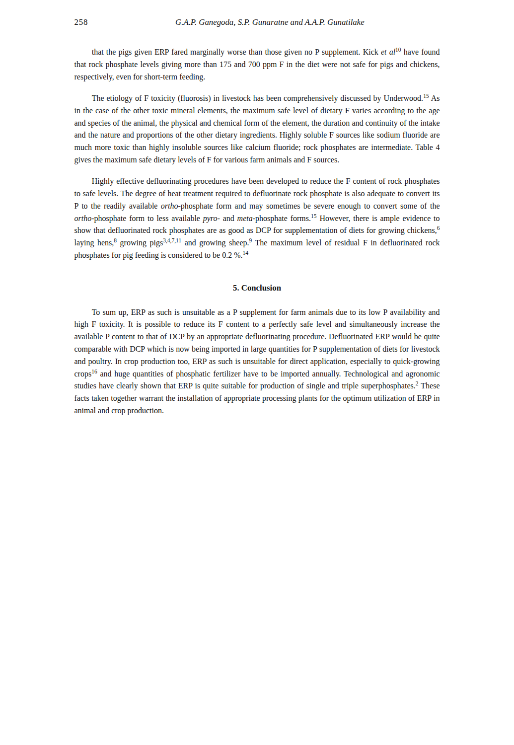258 G.A.P. Ganegoda, S.P. Gunaratne and A.A.P. Gunatilake
that the pigs given ERP fared marginally worse than those given no P supplement. Kick et al10 have found that rock phosphate levels giving more than 175 and 700 ppm F in the diet were not safe for pigs and chickens, respectively, even for short-term feeding.
The etiology of F toxicity (fluorosis) in livestock has been comprehensively discussed by Underwood.15 As in the case of the other toxic mineral elements, the maximum safe level of dietary F varies according to the age and species of the animal, the physical and chemical form of the element, the duration and continuity of the intake and the nature and proportions of the other dietary ingredients. Highly soluble F sources like sodium fluoride are much more toxic than highly insoluble sources like calcium fluoride; rock phosphates are intermediate. Table 4 gives the maximum safe dietary levels of F for various farm animals and F sources.
Highly effective defluorinating procedures have been developed to reduce the F content of rock phosphates to safe levels. The degree of heat treatment required to defluorinate rock phosphate is also adequate to convert its P to the readily available ortho-phosphate form and may sometimes be severe enough to convert some of the ortho-phosphate form to less available pyro- and meta-phosphate forms.15 However, there is ample evidence to show that defluorinated rock phosphates are as good as DCP for supplementation of diets for growing chickens,6 laying hens,8 growing pigs3,4,7,11 and growing sheep.9 The maximum level of residual F in defluorinated rock phosphates for pig feeding is considered to be 0.2 %.14
5. Conclusion
To sum up, ERP as such is unsuitable as a P supplement for farm animals due to its low P availability and high F toxicity. It is possible to reduce its F content to a perfectly safe level and simultaneously increase the available P content to that of DCP by an appropriate defluorinating procedure. Defluorinated ERP would be quite comparable with DCP which is now being imported in large quantities for P supplementation of diets for livestock and poultry. In crop production too, ERP as such is unsuitable for direct application, especially to quick-growing crops16 and huge quantities of phosphatic fertilizer have to be imported annually. Technological and agronomic studies have clearly shown that ERP is quite suitable for production of single and triple superphosphates.2 These facts taken together warrant the installation of appropriate processing plants for the optimum utilization of ERP in animal and crop production.